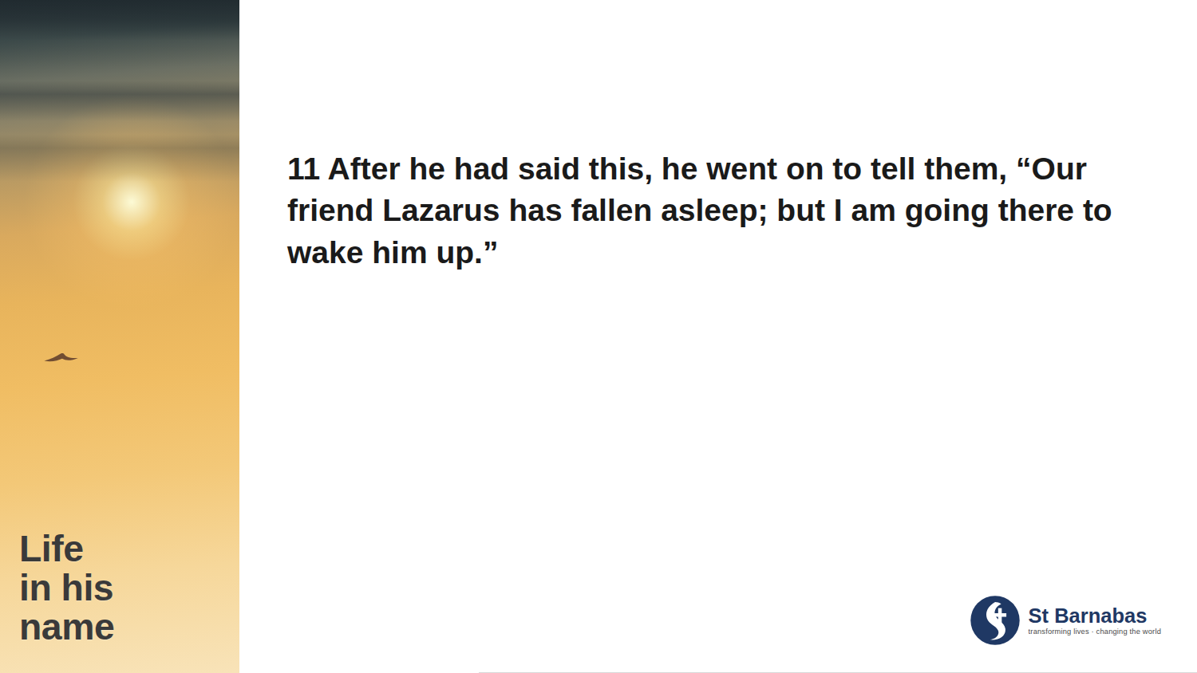Life in his name
11 After he had said this, he went on to tell them, “Our friend Lazarus has fallen asleep; but I am going there to wake him up.”
St Barnabas
transforming lives · changing the world